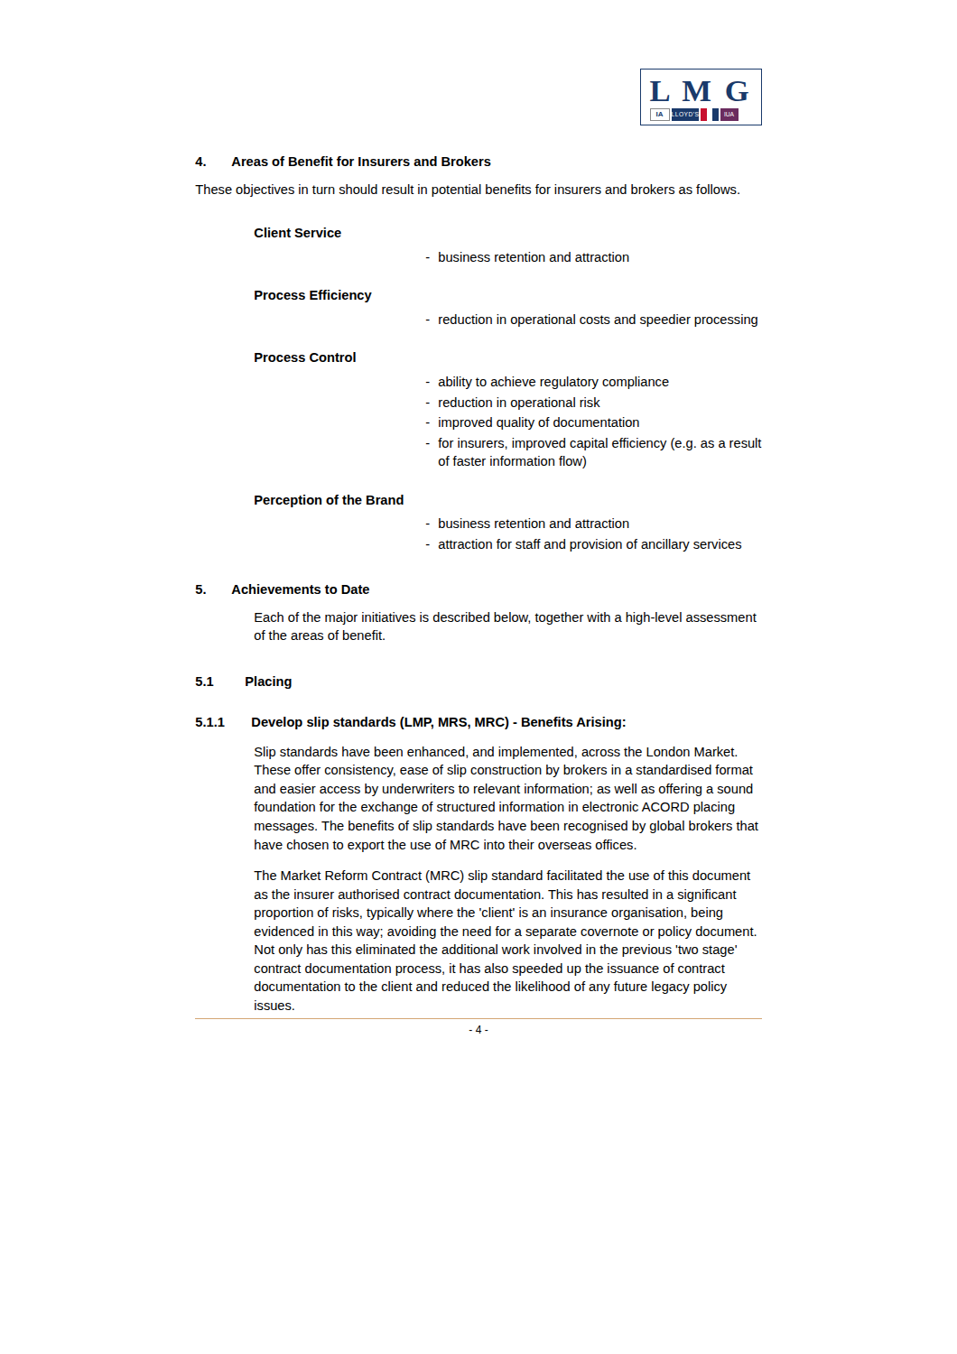L M G
IA LLOYD'S IUA
4. Areas of Benefit for Insurers and Brokers
These objectives in turn should result in potential benefits for insurers and brokers as follows.
Client Service
business retention and attraction
Process Efficiency
reduction in operational costs and speedier processing
Process Control
ability to achieve regulatory compliance
reduction in operational risk
improved quality of documentation
for insurers, improved capital efficiency (e.g. as a result of faster information flow)
Perception of the Brand
business retention and attraction
attraction for staff and provision of ancillary services
5. Achievements to Date
Each of the major initiatives is described below, together with a high-level assessment of the areas of benefit.
5.1 Placing
5.1.1 Develop slip standards (LMP, MRS, MRC) - Benefits Arising:
Slip standards have been enhanced, and implemented, across the London Market. These offer consistency, ease of slip construction by brokers in a standardised format and easier access by underwriters to relevant information; as well as offering a sound foundation for the exchange of structured information in electronic ACORD placing messages. The benefits of slip standards have been recognised by global brokers that have chosen to export the use of MRC into their overseas offices.
The Market Reform Contract (MRC) slip standard facilitated the use of this document as the insurer authorised contract documentation. This has resulted in a significant proportion of risks, typically where the 'client' is an insurance organisation, being evidenced in this way; avoiding the need for a separate covernote or policy document. Not only has this eliminated the additional work involved in the previous 'two stage' contract documentation process, it has also speeded up the issuance of contract documentation to the client and reduced the likelihood of any future legacy policy issues.
- 4 -